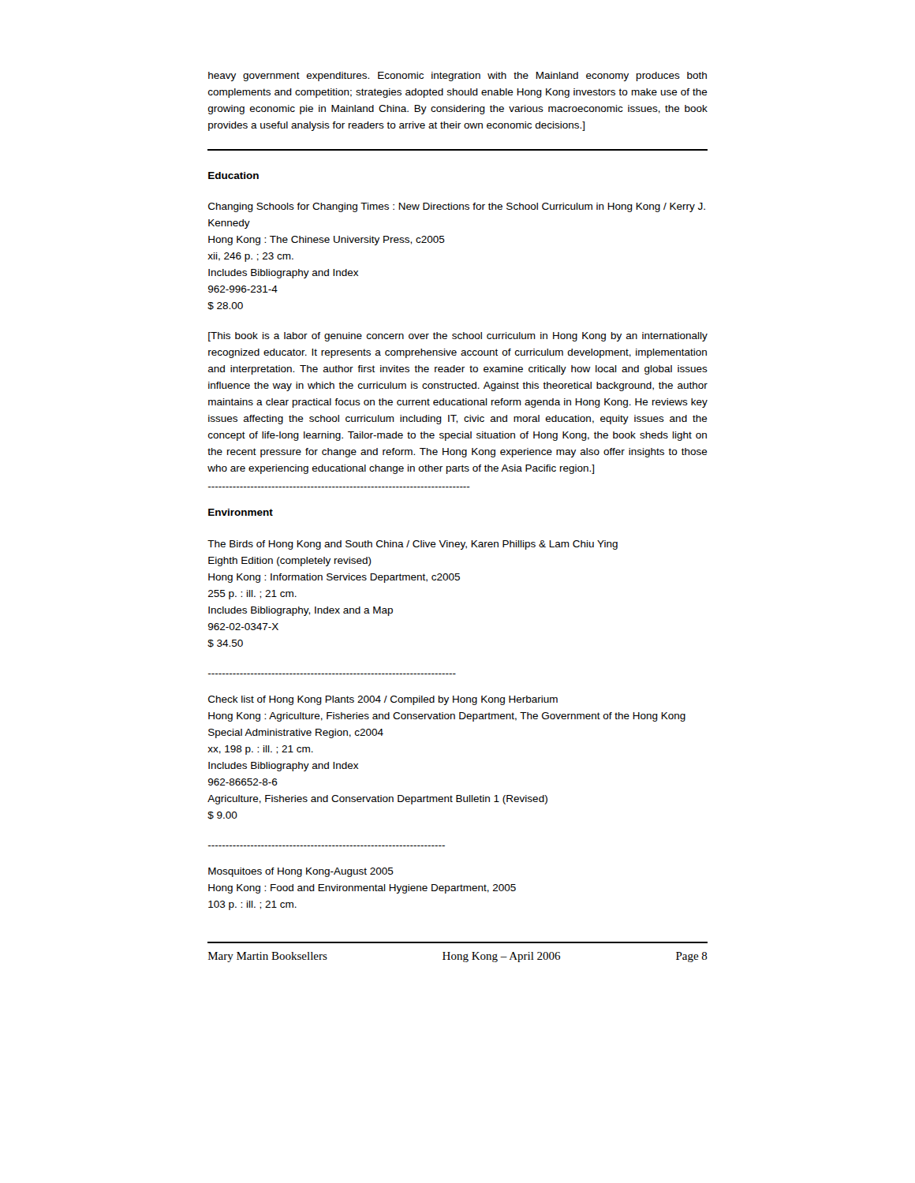heavy government expenditures. Economic integration with the Mainland economy produces both complements and competition; strategies adopted should enable Hong Kong investors to make use of the growing economic pie in Mainland China. By considering the various macroeconomic issues, the book provides a useful analysis for readers to arrive at their own economic decisions.]
Education
Changing Schools for Changing Times : New Directions for the School Curriculum in Hong Kong / Kerry J. Kennedy Hong Kong : The Chinese University Press, c2005 xii, 246 p. ; 23 cm. Includes Bibliography and Index 962-996-231-4 $ 28.00
[This book is a labor of genuine concern over the school curriculum in Hong Kong by an internationally recognized educator. It represents a comprehensive account of curriculum development, implementation and interpretation. The author first invites the reader to examine critically how local and global issues influence the way in which the curriculum is constructed. Against this theoretical background, the author maintains a clear practical focus on the current educational reform agenda in Hong Kong. He reviews key issues affecting the school curriculum including IT, civic and moral education, equity issues and the concept of life-long learning. Tailor-made to the special situation of Hong Kong, the book sheds light on the recent pressure for change and reform. The Hong Kong experience may also offer insights to those who are experiencing educational change in other parts of the Asia Pacific region.]
--------------------------------------------------------------------------
Environment
The Birds of Hong Kong and South China / Clive Viney, Karen Phillips & Lam Chiu Ying Eighth Edition (completely revised) Hong Kong : Information Services Department, c2005 255 p. : ill. ; 21 cm. Includes Bibliography, Index and a Map 962-02-0347-X $ 34.50
----------------------------------------------------------------------
Check list of Hong Kong Plants 2004 / Compiled by Hong Kong Herbarium Hong Kong : Agriculture, Fisheries and Conservation Department, The Government of the Hong Kong Special Administrative Region, c2004 xx, 198 p. : ill. ; 21 cm. Includes Bibliography and Index 962-86652-8-6 Agriculture, Fisheries and Conservation Department Bulletin 1 (Revised) $ 9.00
-------------------------------------------------------------------
Mosquitoes of Hong Kong-August 2005 Hong Kong : Food and Environmental Hygiene Department, 2005 103 p. : ill. ; 21 cm.
Mary Martin Booksellers Hong Kong – April 2006 Page 8